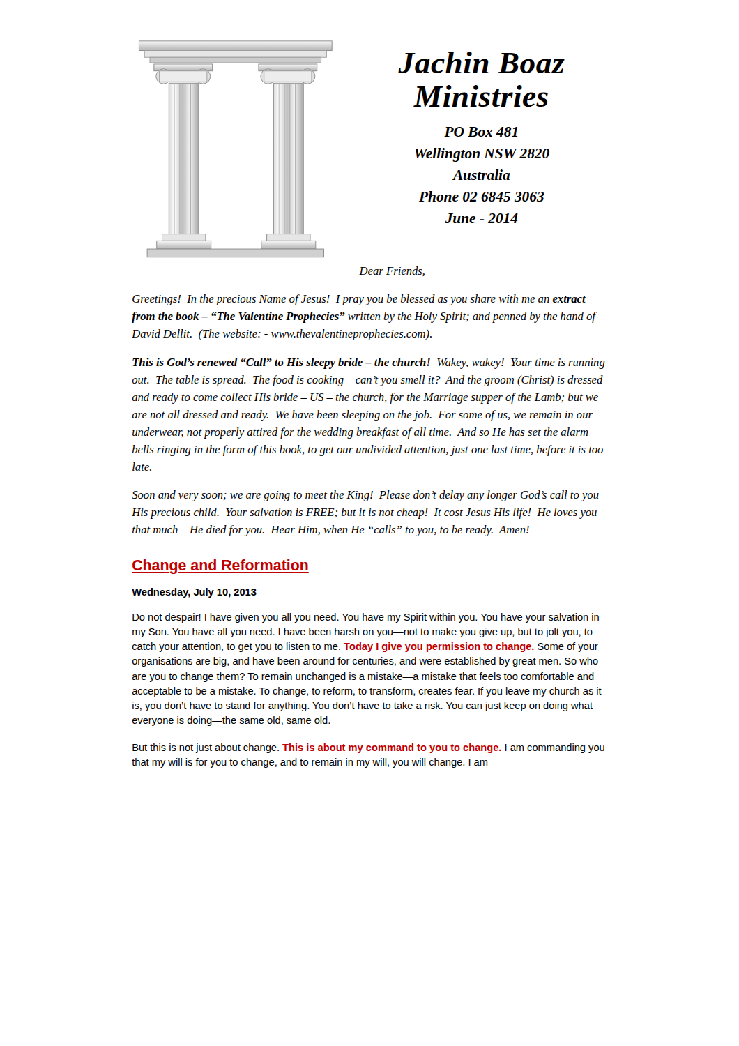Jachin Boaz
Ministries
PO Box 481
Wellington NSW 2820
Australia
Phone 02 6845 3063
June - 2014
Dear Friends,
Greetings! In the precious Name of Jesus! I pray you be blessed as you share with me an extract from the book – “The Valentine Prophecies” written by the Holy Spirit; and penned by the hand of David Dellit. (The website: - www.thevalentineprophecies.com).
This is God’s renewed “Call” to His sleepy bride – the church! Wakey, wakey! Your time is running out. The table is spread. The food is cooking – can’t you smell it? And the groom (Christ) is dressed and ready to come collect His bride – US – the church, for the Marriage supper of the Lamb; but we are not all dressed and ready. We have been sleeping on the job. For some of us, we remain in our underwear, not properly attired for the wedding breakfast of all time. And so He has set the alarm bells ringing in the form of this book, to get our undivided attention, just one last time, before it is too late.
Soon and very soon; we are going to meet the King! Please don’t delay any longer God’s call to you His precious child. Your salvation is FREE; but it is not cheap! It cost Jesus His life! He loves you that much – He died for you. Hear Him, when He “calls” to you, to be ready. Amen!
Change and Reformation
Wednesday, July 10, 2013
Do not despair! I have given you all you need. You have my Spirit within you. You have your salvation in my Son. You have all you need. I have been harsh on you—not to make you give up, but to jolt you, to catch your attention, to get you to listen to me. Today I give you permission to change. Some of your organisations are big, and have been around for centuries, and were established by great men. So who are you to change them? To remain unchanged is a mistake—a mistake that feels too comfortable and acceptable to be a mistake. To change, to reform, to transform, creates fear. If you leave my church as it is, you don’t have to stand for anything. You don’t have to take a risk. You can just keep on doing what everyone is doing—the same old, same old.
But this is not just about change. This is about my command to you to change. I am commanding you that my will is for you to change, and to remain in my will, you will change. I am